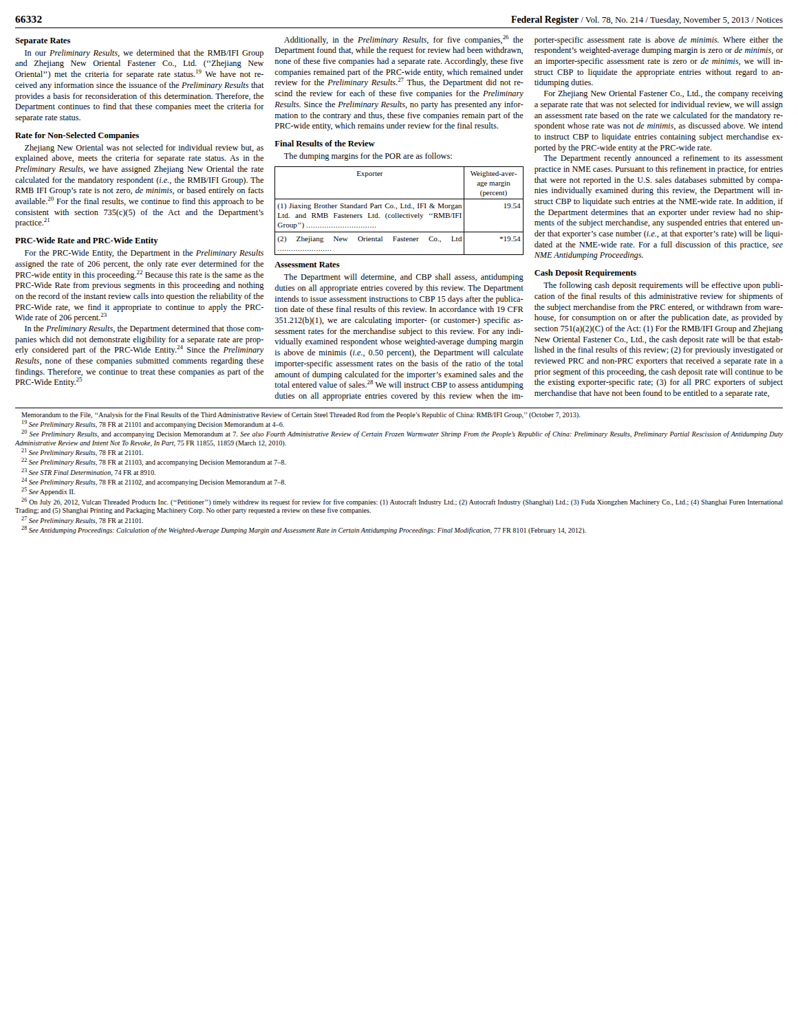66332
Federal Register / Vol. 78, No. 214 / Tuesday, November 5, 2013 / Notices
Separate Rates
In our Preliminary Results, we determined that the RMB/IFI Group and Zhejiang New Oriental Fastener Co., Ltd. (‘‘Zhejiang New Oriental’’) met the criteria for separate rate status.19 We have not received any information since the issuance of the Preliminary Results that provides a basis for reconsideration of this determination. Therefore, the Department continues to find that these companies meet the criteria for separate rate status.
Rate for Non-Selected Companies
Zhejiang New Oriental was not selected for individual review but, as explained above, meets the criteria for separate rate status. As in the Preliminary Results, we have assigned Zhejiang New Oriental the rate calculated for the mandatory respondent (i.e., the RMB/IFI Group). The RMB IFI Group’s rate is not zero, de minimis, or based entirely on facts available.20 For the final results, we continue to find this approach to be consistent with section 735(c)(5) of the Act and the Department’s practice.21
PRC-Wide Rate and PRC-Wide Entity
For the PRC-Wide Entity, the Department in the Preliminary Results assigned the rate of 206 percent, the only rate ever determined for the PRC-wide entity in this proceeding.22 Because this rate is the same as the PRC-Wide Rate from previous segments in this proceeding and nothing on the record of the instant review calls into question the reliability of the PRC-Wide rate, we find it appropriate to continue to apply the PRC-Wide rate of 206 percent.23
In the Preliminary Results, the Department determined that those companies which did not demonstrate eligibility for a separate rate are properly considered part of the PRC-Wide Entity.24 Since the Preliminary Results, none of these companies submitted comments regarding these findings. Therefore, we continue to treat these companies as part of the PRC-Wide Entity.25
Additionally, in the Preliminary Results, for five companies,26 the Department found that, while the request for review had been withdrawn, none of these five companies had a separate rate. Accordingly, these five companies remained part of the PRC-wide entity, which remained under review for the Preliminary Results.27 Thus, the Department did not rescind the review for each of these five companies for the Preliminary Results. Since the Preliminary Results, no party has presented any information to the contrary and thus, these five companies remain part of the PRC-wide entity, which remains under review for the final results.
Final Results of the Review
The dumping margins for the POR are as follows:
| Exporter | Weighted-average margin (percent) |
| --- | --- |
| (1) Jiaxing Brother Standard Part Co., Ltd., IFI & Morgan Ltd. and RMB Fasteners Ltd. (collectively ‘‘RMB/IFI Group’’) ............................... | 19.54 |
| (2) Zhejiang New Oriental Fastener Co., Ltd ........................ | *19.54 |
Assessment Rates
The Department will determine, and CBP shall assess, antidumping duties on all appropriate entries covered by this review. The Department intends to issue assessment instructions to CBP 15 days after the publication date of these final results of this review. In accordance with 19 CFR 351.212(b)(1), we are calculating importer- (or customer-) specific assessment rates for the merchandise subject to this review. For any individually examined respondent whose weighted-average dumping margin is above de minimis (i.e., 0.50 percent), the Department will calculate importer-specific assessment rates on the basis of the ratio of the total amount of dumping calculated for the importer’s examined sales and the total entered value of sales.28 We will instruct CBP to assess antidumping duties on all appropriate entries covered by this review when the importer-specific assessment rate is above de minimis. Where either the respondent’s weighted-average dumping margin is zero or de minimis, or an importer-specific assessment rate is zero or de minimis, we will instruct CBP to liquidate the appropriate entries without regard to antidumping duties.
For Zhejiang New Oriental Fastener Co., Ltd., the company receiving a separate rate that was not selected for individual review, we will assign an assessment rate based on the rate we calculated for the mandatory respondent whose rate was not de minimis, as discussed above. We intend to instruct CBP to liquidate entries containing subject merchandise exported by the PRC-wide entity at the PRC-wide rate.
The Department recently announced a refinement to its assessment practice in NME cases. Pursuant to this refinement in practice, for entries that were not reported in the U.S. sales databases submitted by companies individually examined during this review, the Department will instruct CBP to liquidate such entries at the NME-wide rate. In addition, if the Department determines that an exporter under review had no shipments of the subject merchandise, any suspended entries that entered under that exporter’s case number (i.e., at that exporter’s rate) will be liquidated at the NME-wide rate. For a full discussion of this practice, see NME Antidumping Proceedings.
Cash Deposit Requirements
The following cash deposit requirements will be effective upon publication of the final results of this administrative review for shipments of the subject merchandise from the PRC entered, or withdrawn from warehouse, for consumption on or after the publication date, as provided by section 751(a)(2)(C) of the Act: (1) For the RMB/IFI Group and Zhejiang New Oriental Fastener Co., Ltd., the cash deposit rate will be that established in the final results of this review; (2) for previously investigated or reviewed PRC and non-PRC exporters that received a separate rate in a prior segment of this proceeding, the cash deposit rate will continue to be the existing exporter-specific rate; (3) for all PRC exporters of subject merchandise that have not been found to be entitled to a separate rate,
Memorandum to the File, ‘‘Analysis for the Final Results of the Third Administrative Review of Certain Steel Threaded Rod from the People’s Republic of China: RMB/IFI Group,’’ (October 7, 2013).
19 See Preliminary Results, 78 FR at 21101 and accompanying Decision Memorandum at 4–6.
20 See Preliminary Results, and accompanying Decision Memorandum at 7. See also Fourth Administrative Review of Certain Frozen Warmwater Shrimp From the People’s Republic of China: Preliminary Results, Preliminary Partial Rescission of Antidumping Duty Administrative Review and Intent Not To Revoke, In Part, 75 FR 11855, 11859 (March 12, 2010).
21 See Preliminary Results, 78 FR at 21101.
22 See Preliminary Results, 78 FR at 21103, and accompanying Decision Memorandum at 7–8.
23 See STR Final Determination, 74 FR at 8910.
24 See Preliminary Results, 78 FR at 21102, and accompanying Decision Memorandum at 7–8.
25 See Appendix II.
26 On July 26, 2012, Vulcan Threaded Products Inc. (‘‘Petitioner’’) timely withdrew its request for review for five companies: (1) Autocraft Industry Ltd.; (2) Autocraft Industry (Shanghai) Ltd.; (3) Fuda Xiongzhen Machinery Co., Ltd.; (4) Shanghai Furen International Trading; and (5) Shanghai Printing and Packaging Machinery Corp. No other party requested a review on these five companies.
27 See Preliminary Results, 78 FR at 21101.
28 See Antidumping Proceedings: Calculation of the Weighted-Average Dumping Margin and Assessment Rate in Certain Antidumping Proceedings: Final Modification, 77 FR 8101 (February 14, 2012).